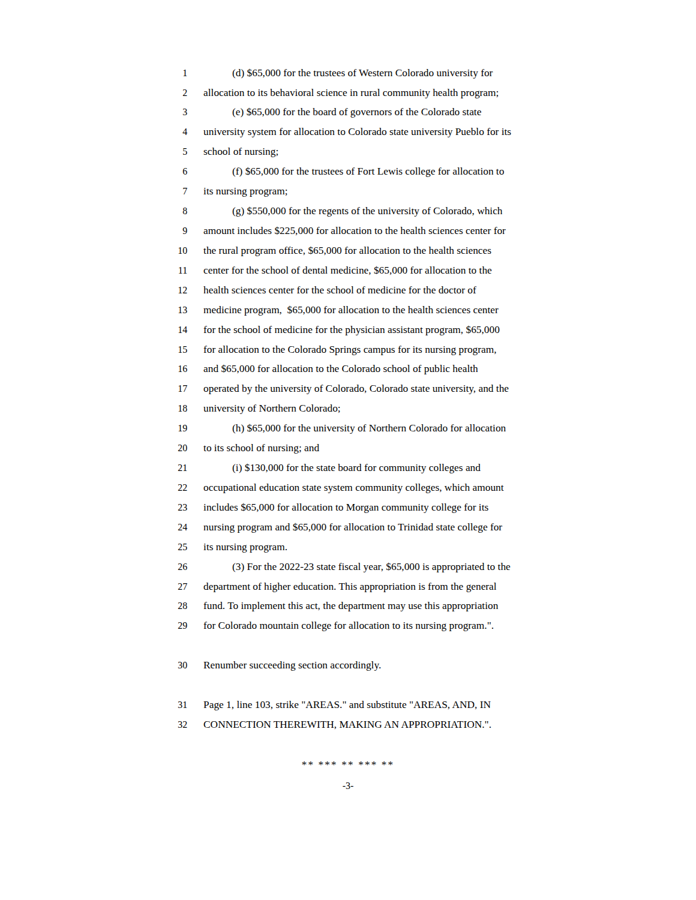| 1 | (d) $65,000 for the trustees of Western Colorado university for |
| 2 | allocation to its behavioral science in rural community health program; |
| 3 | (e) $65,000 for the board of governors of the Colorado state |
| 4 | university system for allocation to Colorado state university Pueblo for its |
| 5 | school of nursing; |
| 6 | (f) $65,000 for the trustees of Fort Lewis college for allocation to |
| 7 | its nursing program; |
| 8 | (g) $550,000 for the regents of the university of Colorado, which |
| 9 | amount includes $225,000 for allocation to the health sciences center for |
| 10 | the rural program office, $65,000 for allocation to the health sciences |
| 11 | center for the school of dental medicine, $65,000 for allocation to the |
| 12 | health sciences center for the school of medicine for the doctor of |
| 13 | medicine program, $65,000 for allocation to the health sciences center |
| 14 | for the school of medicine for the physician assistant program, $65,000 |
| 15 | for allocation to the Colorado Springs campus for its nursing program, |
| 16 | and $65,000 for allocation to the Colorado school of public health |
| 17 | operated by the university of Colorado, Colorado state university, and the |
| 18 | university of Northern Colorado; |
| 19 | (h) $65,000 for the university of Northern Colorado for allocation |
| 20 | to its school of nursing; and |
| 21 | (i) $130,000 for the state board for community colleges and |
| 22 | occupational education state system community colleges, which amount |
| 23 | includes $65,000 for allocation to Morgan community college for its |
| 24 | nursing program and $65,000 for allocation to Trinidad state college for |
| 25 | its nursing program. |
| 26 | (3) For the 2022-23 state fiscal year, $65,000 is appropriated to the |
| 27 | department of higher education. This appropriation is from the general |
| 28 | fund. To implement this act, the department may use this appropriation |
| 29 | for Colorado mountain college for allocation to its nursing program.". |
| 30 | Renumber succeeding section accordingly. |
| 31 | Page 1, line 103, strike " AREAS. " and substitute " AREAS, AND, IN |
| 32 | CONNECTION THEREWITH, MAKING AN APPROPRIATION. ". |
** *** ** *** **
-3-